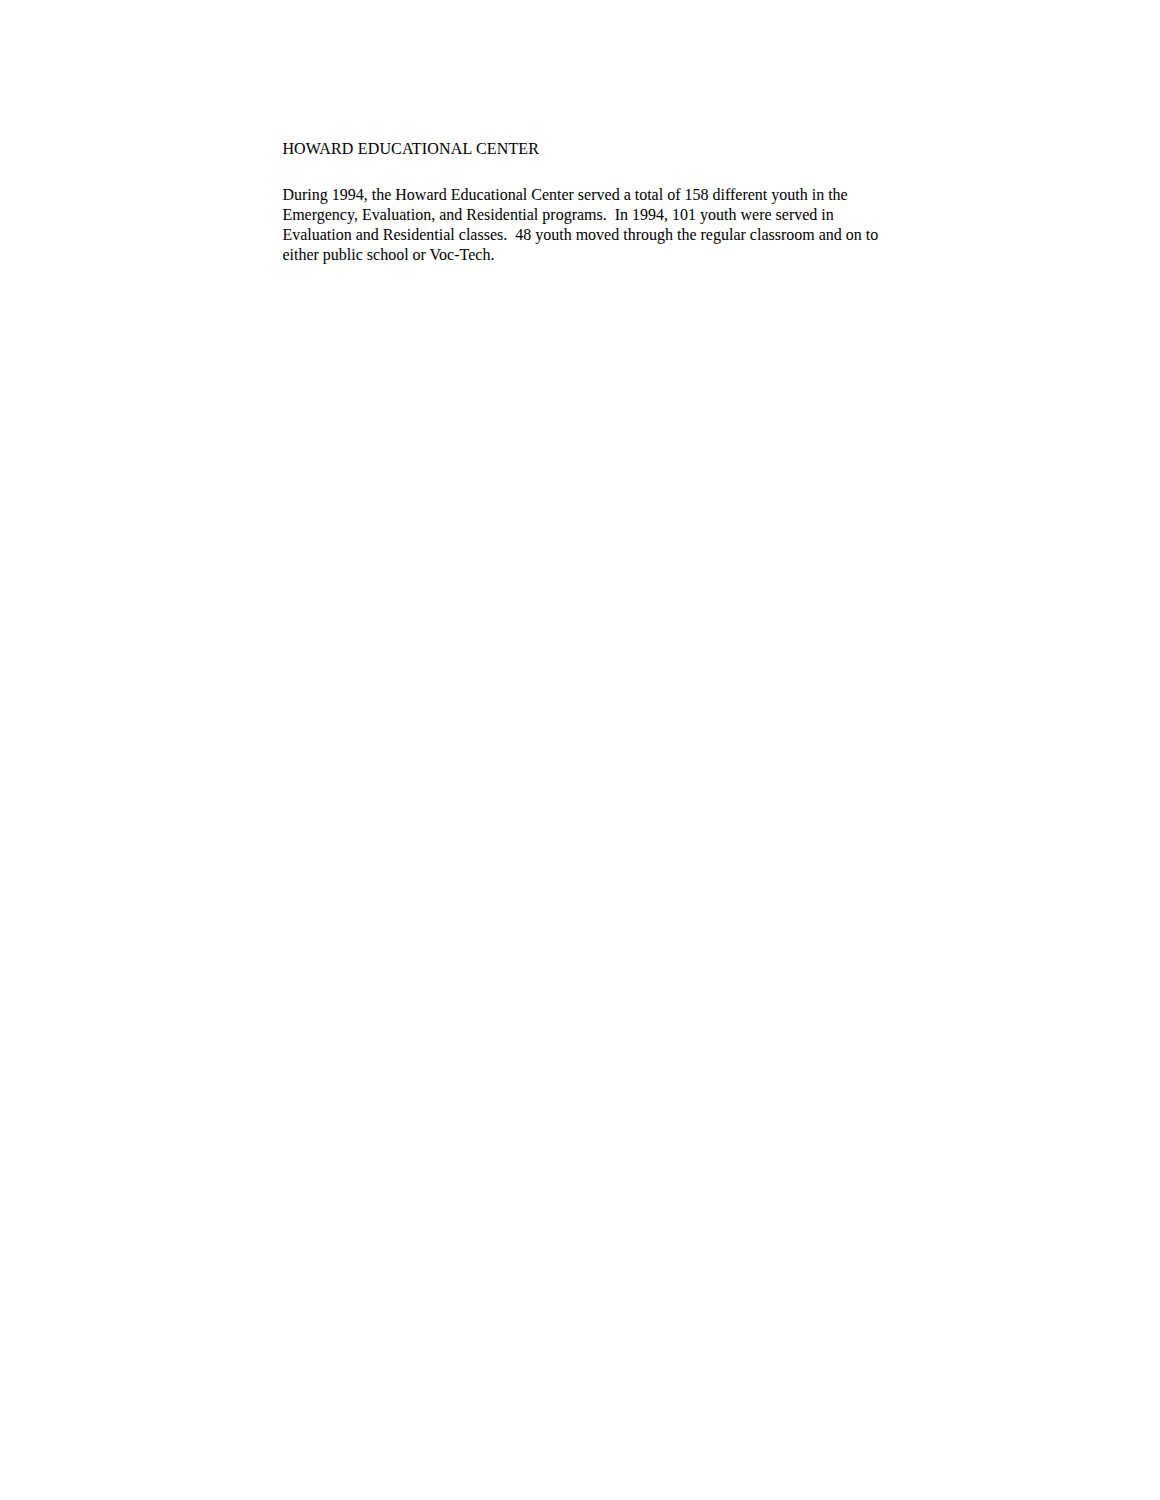HOWARD EDUCATIONAL CENTER
During 1994, the Howard Educational Center served a total of 158 different youth in the Emergency, Evaluation, and Residential programs. In 1994, 101 youth were served in Evaluation and Residential classes. 48 youth moved through the regular classroom and on to either public school or Voc-Tech.